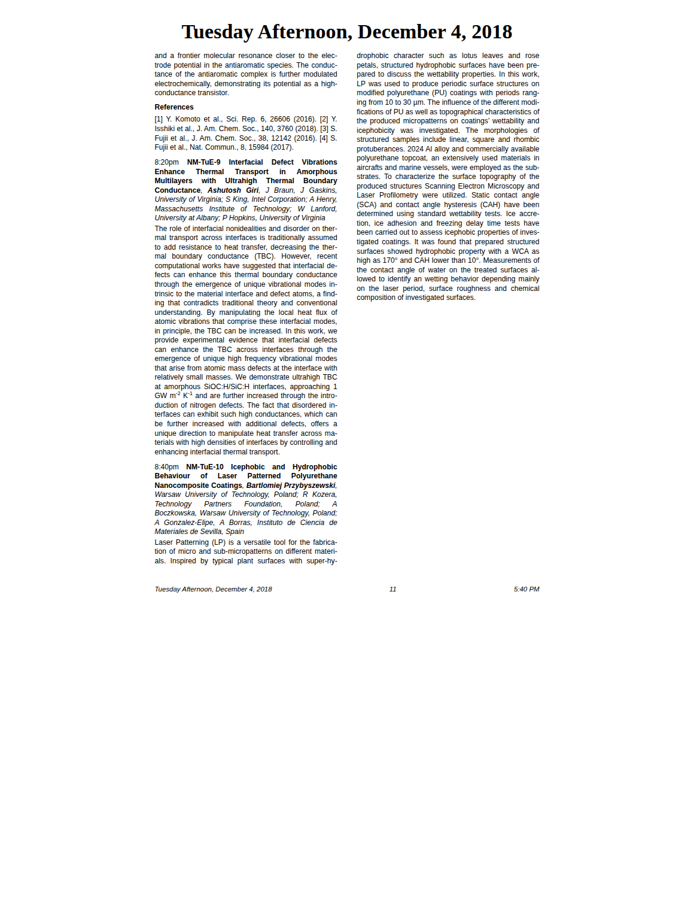Tuesday Afternoon, December 4, 2018
and a frontier molecular resonance closer to the electrode potential in the antiaromatic species. The conductance of the antiaromatic complex is further modulated electrochemically, demonstrating its potential as a high-conductance transistor.
References
[1] Y. Komoto et al., Sci. Rep. 6, 26606 (2016). [2] Y. Isshiki et al., J. Am. Chem. Soc., 140, 3760 (2018). [3] S. Fujii et al., J. Am. Chem. Soc., 38, 12142 (2016). [4] S. Fujii et al., Nat. Commun., 8, 15984 (2017).
8:20pm NM-TuE-9 Interfacial Defect Vibrations Enhance Thermal Transport in Amorphous Multilayers with Ultrahigh Thermal Boundary Conductance, Ashutosh Giri, J Braun, J Gaskins, University of Virginia; S King, Intel Corporation; A Henry, Massachusetts Institute of Technology; W Lanford, University at Albany; P Hopkins, University of Virginia
The role of interfacial nonidealities and disorder on thermal transport across interfaces is traditionally assumed to add resistance to heat transfer, decreasing the thermal boundary conductance (TBC). However, recent computational works have suggested that interfacial defects can enhance this thermal boundary conductance through the emergence of unique vibrational modes intrinsic to the material interface and defect atoms, a finding that contradicts traditional theory and conventional understanding. By manipulating the local heat flux of atomic vibrations that comprise these interfacial modes, in principle, the TBC can be increased. In this work, we provide experimental evidence that interfacial defects can enhance the TBC across interfaces through the emergence of unique high frequency vibrational modes that arise from atomic mass defects at the interface with relatively small masses. We demonstrate ultrahigh TBC at amorphous SiOC:H/SiC:H interfaces, approaching 1 GW m-2 K-1 and are further increased through the introduction of nitrogen defects. The fact that disordered interfaces can exhibit such high conductances, which can be further increased with additional defects, offers a unique direction to manipulate heat transfer across materials with high densities of interfaces by controlling and enhancing interfacial thermal transport.
8:40pm NM-TuE-10 Icephobic and Hydrophobic Behaviour of Laser Patterned Polyurethane Nanocomposite Coatings, Bartlomiej Przybyszewski, Warsaw University of Technology, Poland; R Kozera, Technology Partners Foundation, Poland; A Boczkowska, Warsaw University of Technology, Poland; A Gonzalez-Elipe, A Borras, Instituto de Ciencia de Materiales de Sevilla, Spain
Laser Patterning (LP) is a versatile tool for the fabrication of micro and sub-micropatterns on different materials. Inspired by typical plant surfaces with super-hydrophobic character such as lotus leaves and rose petals, structured hydrophobic surfaces have been prepared to discuss the wettability properties. In this work, LP was used to produce periodic surface structures on modified polyurethane (PU) coatings with periods ranging from 10 to 30 µm. The influence of the different modifications of PU as well as topographical characteristics of the produced micropatterns on coatings’ wettability and icephobicity was investigated. The morphologies of structured samples include linear, square and rhombic protuberances. 2024 Al alloy and commercially available polyurethane topcoat, an extensively used materials in aircrafts and marine vessels, were employed as the substrates. To characterize the surface topography of the produced structures Scanning Electron Microscopy and Laser Profilometry were utilized. Static contact angle (SCA) and contact angle hysteresis (CAH) have been determined using standard wettability tests. Ice accretion, ice adhesion and freezing delay time tests have been carried out to assess icephobic properties of investigated coatings. It was found that prepared structured surfaces showed hydrophobic property with a WCA as high as 170° and CAH lower than 10°. Measurements of the contact angle of water on the treated surfaces allowed to identify an wetting behavior depending mainly on the laser period, surface roughness and chemical composition of investigated surfaces.
Tuesday Afternoon, December 4, 2018
11
5:40 PM